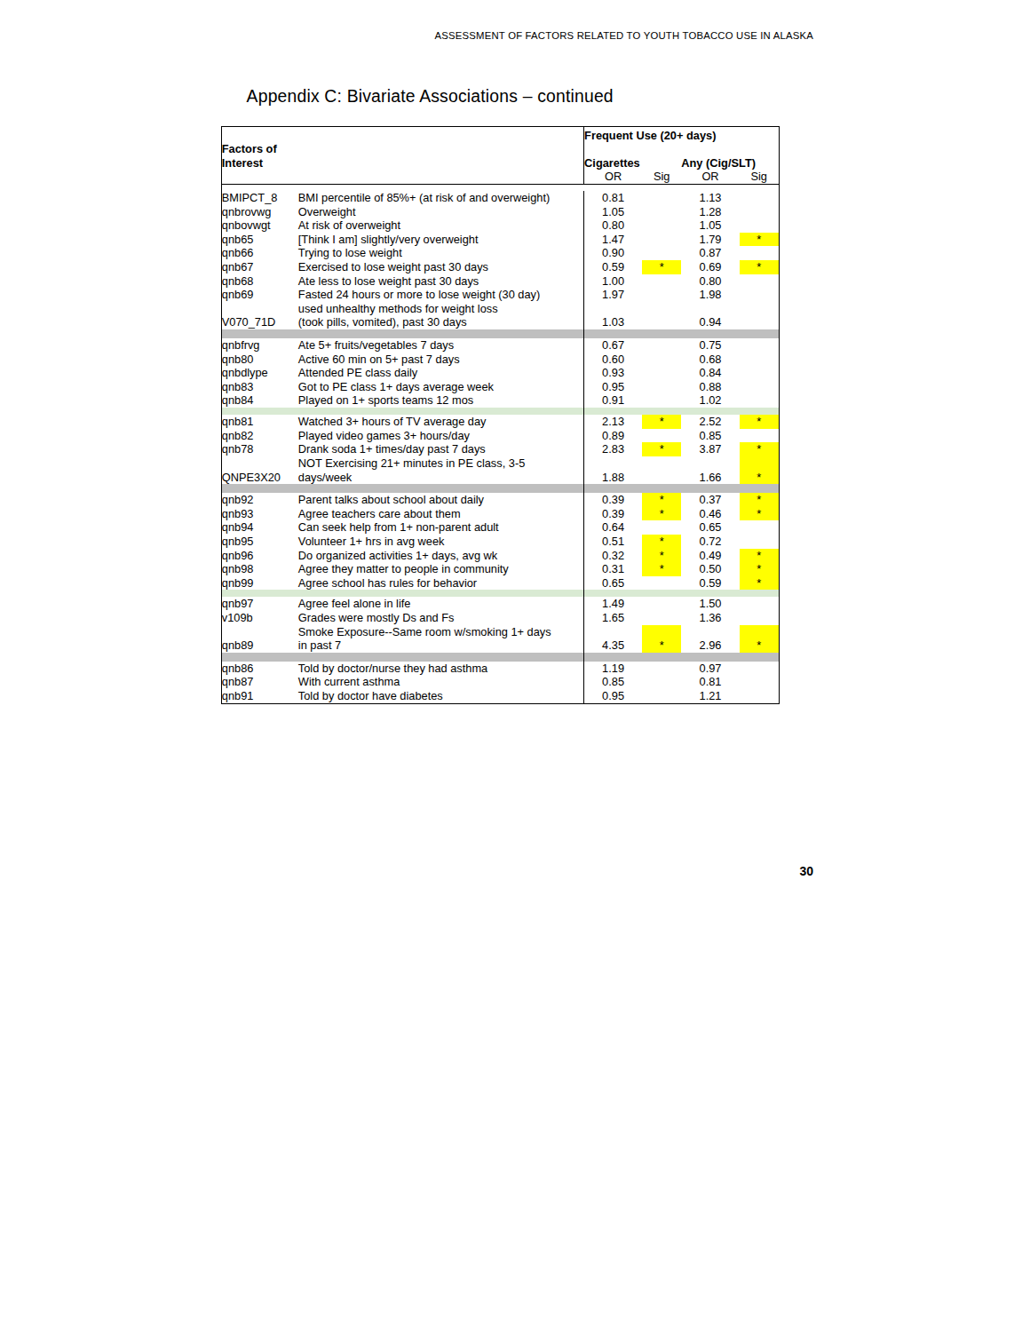ASSESSMENT OF FACTORS RELATED TO YOUTH TOBACCO USE IN ALASKA
Appendix C: Bivariate Associations – continued
| | | Frequent Use (20+ days) |
| Factors of Interest | | Cigarettes | Any (Cig/SLT) |
| | | OR | Sig | OR | Sig |
| BMIPCT_8 | BMI percentile of 85%+ (at risk of and overweight) | 0.81 | | 1.13 | |
| qnbrovwg | Overweight | 1.05 | | 1.28 | |
| qnbovwgt | At risk of overweight | 0.80 | | 1.05 | |
| qnb65 | [Think I am] slightly/very overweight | 1.47 | | 1.79 | * |
| qnb66 | Trying to lose weight | 0.90 | | 0.87 | |
| qnb67 | Exercised to lose weight past 30 days | 0.59 | * | 0.69 | * |
| qnb68 | Ate less to lose weight past 30 days | 1.00 | | 0.80 | |
| qnb69 | Fasted 24 hours or more to lose weight (30 day) | 1.97 | | 1.98 | |
| V070_71D | used unhealthy methods for weight loss (took pills, vomited), past 30 days | 1.03 | | 0.94 | |
| qnbfrvg | Ate 5+ fruits/vegetables 7 days | 0.67 | | 0.75 | |
| qnb80 | Active 60 min on 5+ past 7 days | 0.60 | | 0.68 | |
| qnbdlype | Attended PE class daily | 0.93 | | 0.84 | |
| qnb83 | Got to PE class 1+ days average week | 0.95 | | 0.88 | |
| qnb84 | Played on 1+ sports teams 12 mos | 0.91 | | 1.02 | |
| qnb81 | Watched 3+ hours of TV average day | 2.13 | * | 2.52 | * |
| qnb82 | Played video games 3+ hours/day | 0.89 | | 0.85 | |
| qnb78 | Drank soda 1+ times/day past 7 days | 2.83 | * | 3.87 | * |
| QNPE3X20 | NOT Exercising 21+ minutes in PE class, 3-5 days/week | 1.88 | | 1.66 | * |
| qnb92 | Parent talks about school about daily | 0.39 | * | 0.37 | * |
| qnb93 | Agree teachers care about them | 0.39 | * | 0.46 | * |
| qnb94 | Can seek help from 1+ non-parent adult | 0.64 | | 0.65 | |
| qnb95 | Volunteer 1+ hrs in avg week | 0.51 | * | 0.72 | |
| qnb96 | Do organized activities 1+ days, avg wk | 0.32 | * | 0.49 | * |
| qnb98 | Agree they matter to people in community | 0.31 | * | 0.50 | * |
| qnb99 | Agree school has rules for behavior | 0.65 | | 0.59 | * |
| qnb97 | Agree feel alone in life | 1.49 | | 1.50 | |
| v109b | Grades were mostly Ds and Fs | 1.65 | | 1.36 | |
| qnb89 | Smoke Exposure--Same room w/smoking 1+ days in past 7 | 4.35 | * | 2.96 | * |
| qnb86 | Told by doctor/nurse they had asthma | 1.19 | | 0.97 | |
| qnb87 | With current asthma | 0.85 | | 0.81 | |
| qnb91 | Told by doctor have diabetes | 0.95 | | 1.21 | |
30